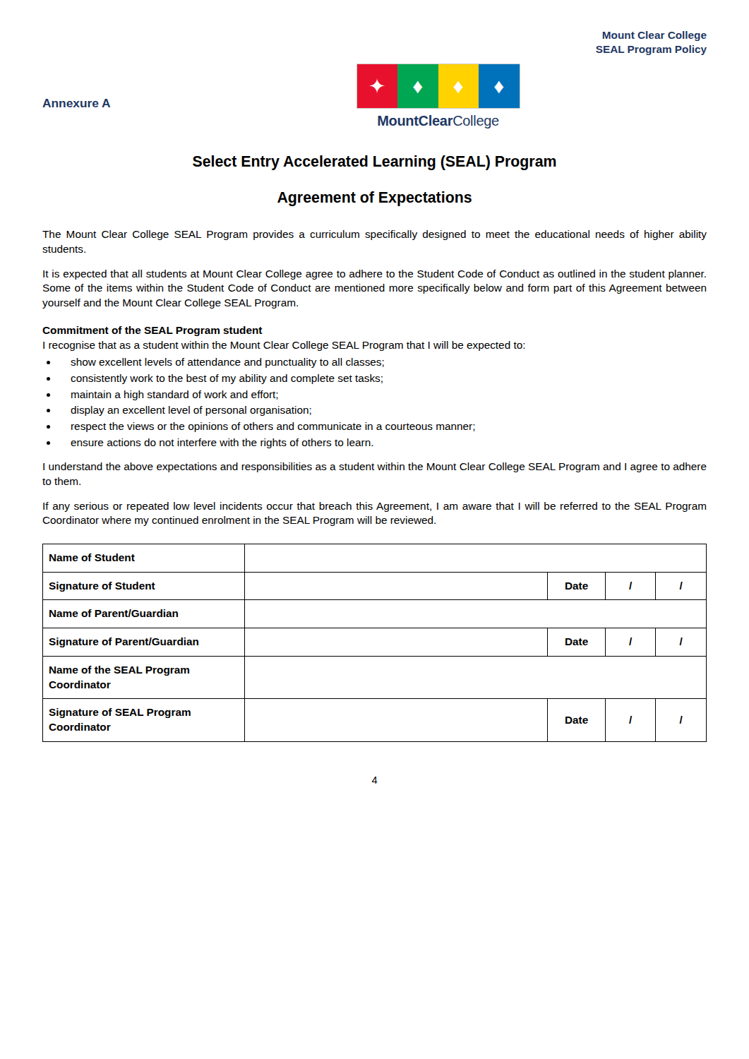Mount Clear College
SEAL Program Policy
Annexure A
✦
♦
♦
♦
MountClearCollege
Select Entry Accelerated Learning (SEAL) Program
Agreement of Expectations
The Mount Clear College SEAL Program provides a curriculum specifically designed to meet the educational needs of higher ability students.
It is expected that all students at Mount Clear College agree to adhere to the Student Code of Conduct as outlined in the student planner. Some of the items within the Student Code of Conduct are mentioned more specifically below and form part of this Agreement between yourself and the Mount Clear College SEAL Program.
Commitment of the SEAL Program student
I recognise that as a student within the Mount Clear College SEAL Program that I will be expected to:
show excellent levels of attendance and punctuality to all classes;
consistently work to the best of my ability and complete set tasks;
maintain a high standard of work and effort;
display an excellent level of personal organisation;
respect the views or the opinions of others and communicate in a courteous manner;
ensure actions do not interfere with the rights of others to learn.
I understand the above expectations and responsibilities as a student within the Mount Clear College SEAL Program and I agree to adhere to them.
If any serious or repeated low level incidents occur that breach this Agreement, I am aware that I will be referred to the SEAL Program Coordinator where my continued enrolment in the SEAL Program will be reviewed.
| Name of Student | |
| Signature of Student | | Date | / | / |
| Name of Parent/Guardian | |
| Signature of Parent/Guardian | | Date | / | / |
| Name of the SEAL Program Coordinator | |
| Signature of SEAL Program Coordinator | | Date | / | / |
4